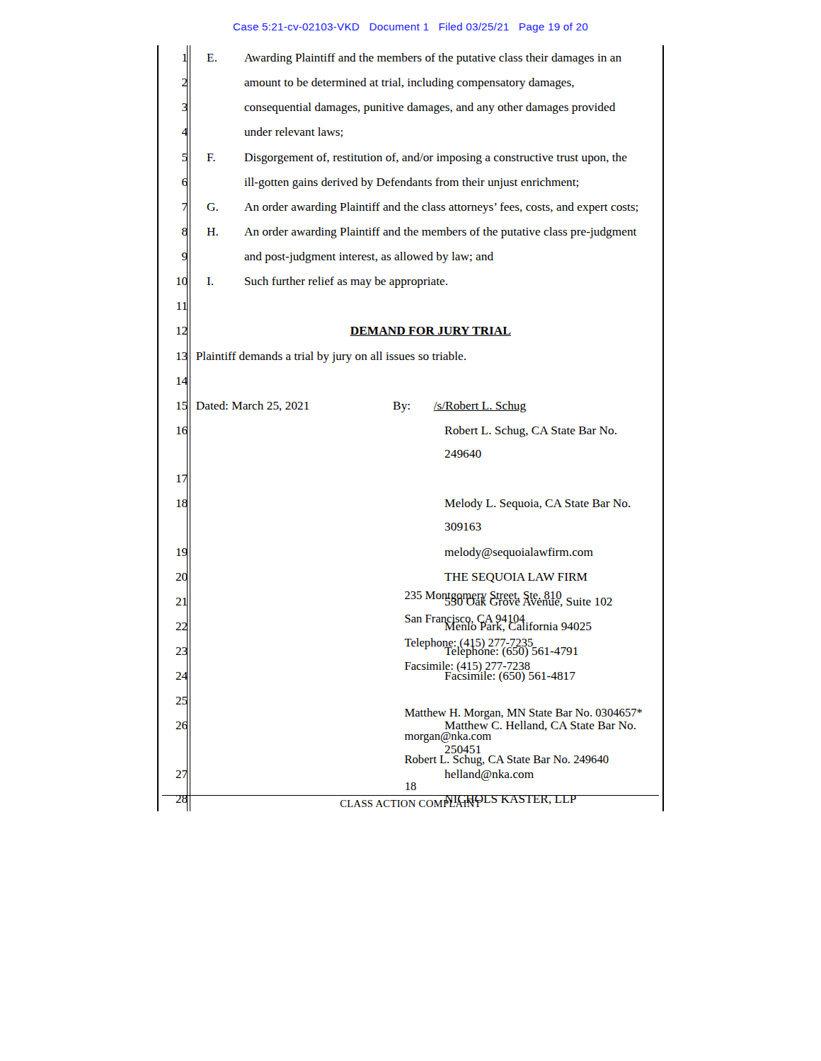Case 5:21-cv-02103-VKD Document 1 Filed 03/25/21 Page 19 of 20
| 1 | E. Awarding Plaintiff and the members of the putative class their damages in an |
| 2 | amount to be determined at trial, including compensatory damages, |
| 3 | consequential damages, punitive damages, and any other damages provided |
| 4 | under relevant laws; |
| 5 | F. Disgorgement of, restitution of, and/or imposing a constructive trust upon, the |
| 6 | ill-gotten gains derived by Defendants from their unjust enrichment; |
| 7 | G. An order awarding Plaintiff and the class attorneys’ fees, costs, and expert costs; |
| 8 | H. An order awarding Plaintiff and the members of the putative class pre-judgment |
| 9 | and post-judgment interest, as allowed by law; and |
| 10 | I. Such further relief as may be appropriate. |
| 11 | |
| 12 | DEMAND FOR JURY TRIAL |
| 13 | Plaintiff demands a trial by jury on all issues so triable. |
| 14 | |
| 15 | Dated: March 25, 2021 By: /s/Robert L. Schug |
| 16 | Robert L. Schug, CA State Bar No. 249640 |
| 17 | |
| 18 | Melody L. Sequoia, CA State Bar No. 309163 |
| 19 | melody@sequoialawfirm.com |
| 20 | THE SEQUOIA LAW FIRM |
| 21 | 530 Oak Grove Avenue, Suite 102 |
| 22 | Menlo Park, California 94025 |
| 23 | Telephone: (650) 561-4791 |
| 24 | Facsimile: (650) 561-4817 |
| 25 | |
| 26 | Matthew C. Helland, CA State Bar No. 250451 |
| 27 | helland@nka.com |
| 28 | NICHOLS KASTER, LLP |
235 Montgomery Street, Ste. 810
San Francisco, CA 94104
Telephone: (415) 277-7235
Facsimile: (415) 277-7238
Matthew H. Morgan, MN State Bar No. 0304657*
morgan@nka.com
Robert L. Schug, CA State Bar No. 249640
18
CLASS ACTION COMPLAINT